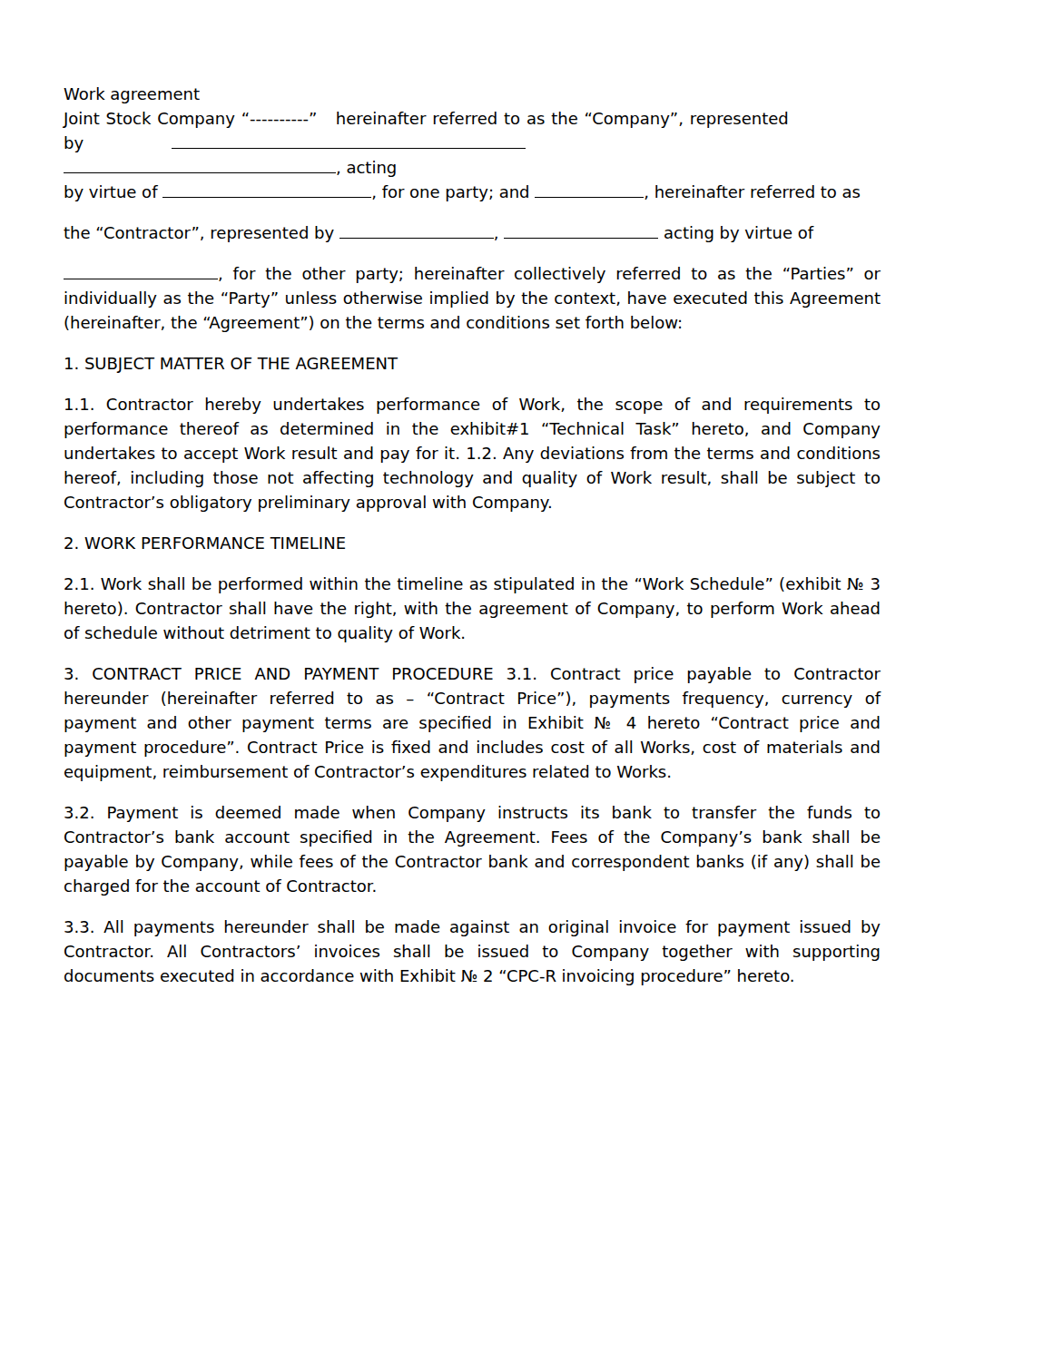Work agreement
Joint Stock Company “----------” hereinafter referred to as the “Company”, represented by
, acting
by virtue of , for one party; and , hereinafter referred to as
the “Contractor”, represented by , acting by virtue of
, for the other party; hereinafter collectively referred to as the “Parties” or individually as the “Party” unless otherwise implied by the context, have executed this Agreement (hereinafter, the “Agreement”) on the terms and conditions set forth below:
1. SUBJECT MATTER OF THE AGREEMENT
1.1. Contractor hereby undertakes performance of Work, the scope of and requirements to performance thereof as determined in the exhibit#1 “Technical Task” hereto, and Company undertakes to accept Work result and pay for it. 1.2. Any deviations from the terms and conditions hereof, including those not affecting technology and quality of Work result, shall be subject to Contractor’s obligatory preliminary approval with Company.
2. WORK PERFORMANCE TIMELINE
2.1. Work shall be performed within the timeline as stipulated in the “Work Schedule” (exhibit № 3 hereto). Contractor shall have the right, with the agreement of Company, to perform Work ahead of schedule without detriment to quality of Work.
3. CONTRACT PRICE AND PAYMENT PROCEDURE 3.1. Contract price payable to Contractor hereunder (hereinafter referred to as – “Contract Price”), payments frequency, currency of payment and other payment terms are specified in Exhibit № 4 hereto “Contract price and payment procedure”. Contract Price is fixed and includes cost of all Works, cost of materials and equipment, reimbursement of Contractor’s expenditures related to Works.
3.2. Payment is deemed made when Company instructs its bank to transfer the funds to Contractor’s bank account specified in the Agreement. Fees of the Company’s bank shall be payable by Company, while fees of the Contractor bank and correspondent banks (if any) shall be charged for the account of Contractor.
3.3. All payments hereunder shall be made against an original invoice for payment issued by Contractor. All Contractors’ invoices shall be issued to Company together with supporting documents executed in accordance with Exhibit № 2 “CPC-R invoicing procedure” hereto.